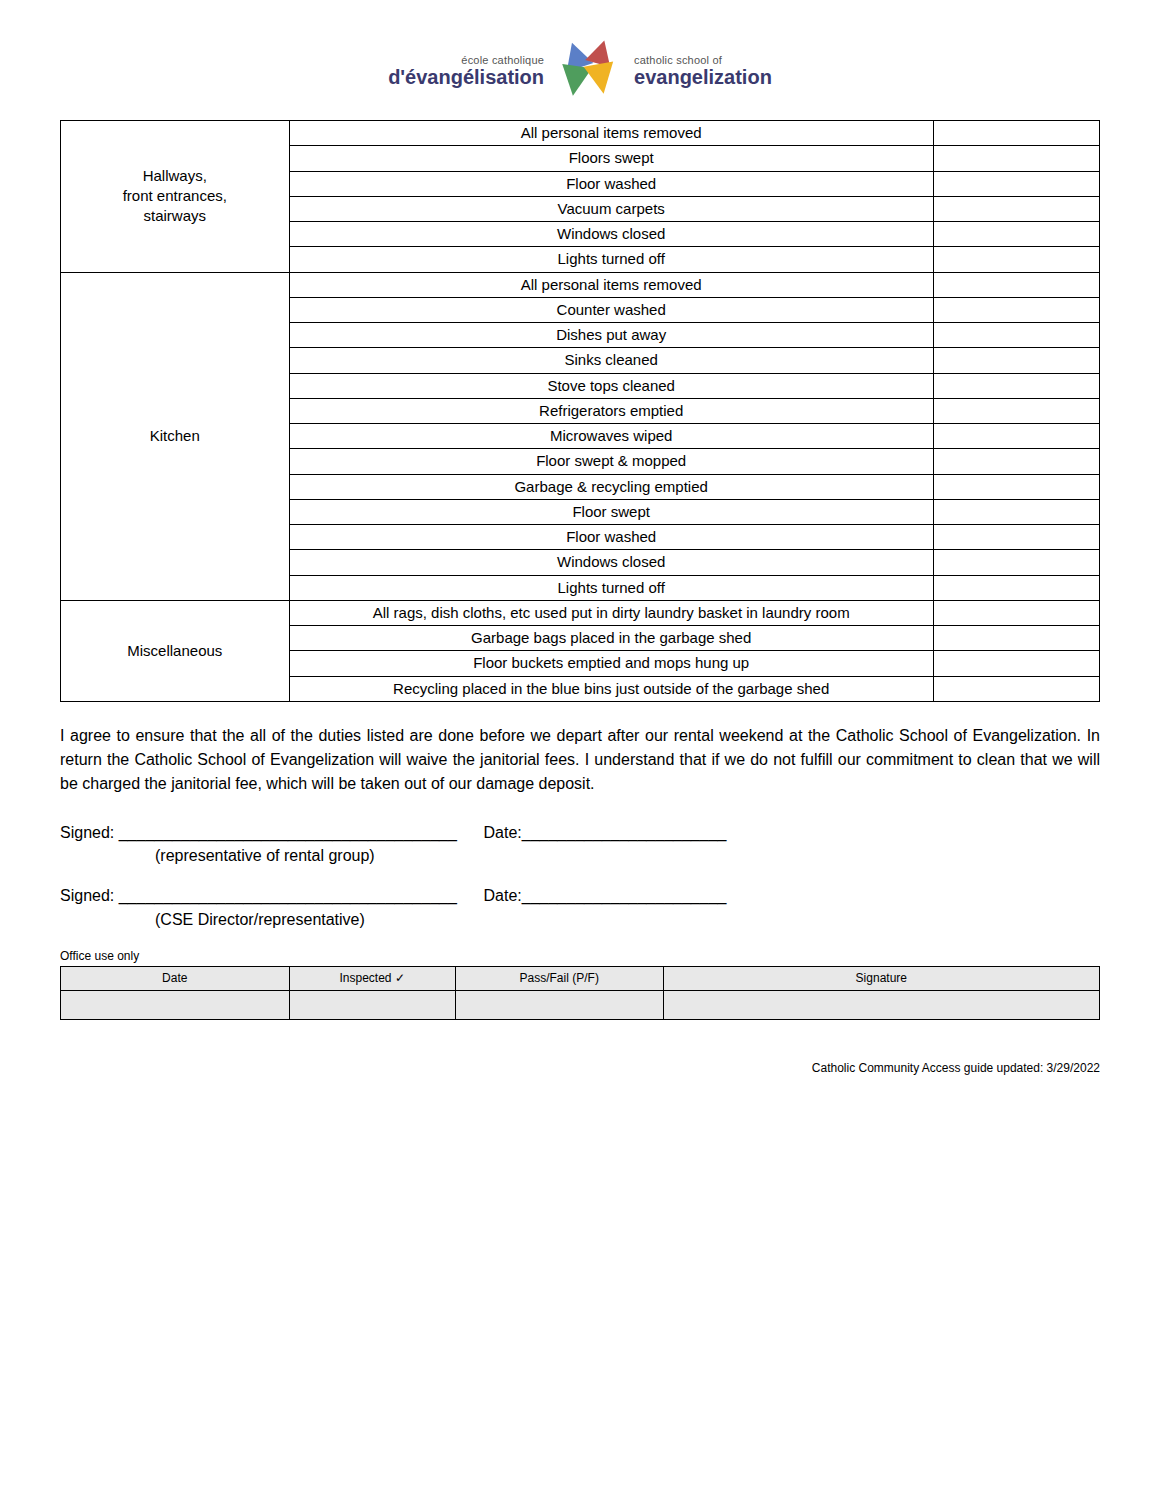école catholique
d'évangélisation
catholic school of
evangelization
| Hallways, front entrances, stairways | All personal items removed | |
| Floors swept | |
| Floor washed | |
| Vacuum carpets | |
| Windows closed | |
| Lights turned off | |
| Kitchen | All personal items removed | |
| Counter washed | |
| Dishes put away | |
| Sinks cleaned | |
| Stove tops cleaned | |
| Refrigerators emptied | |
| Microwaves wiped | |
| Floor swept & mopped | |
| Garbage & recycling emptied | |
| Floor swept | |
| Floor washed | |
| Windows closed | |
| Lights turned off | |
| Miscellaneous | All rags, dish cloths, etc used put in dirty laundry basket in laundry room | |
| Garbage bags placed in the garbage shed | |
| Floor buckets emptied and mops hung up | |
| Recycling placed in the blue bins just outside of the garbage shed | |
I agree to ensure that the all of the duties listed are done before we depart after our rental weekend at the Catholic School of Evangelization. In return the Catholic School of Evangelization will waive the janitorial fees. I understand that if we do not fulfill our commitment to clean that we will be charged the janitorial fee, which will be taken out of our damage deposit.
Signed: ______________________________________ Date:_______________________
(representative of rental group)
Signed: ______________________________________ Date:_______________________
(CSE Director/representative)
Office use only
| Date | Inspected ✓ | Pass/Fail (P/F) | Signature |
| --- | --- | --- | --- |
Catholic Community Access guide updated: 3/29/2022